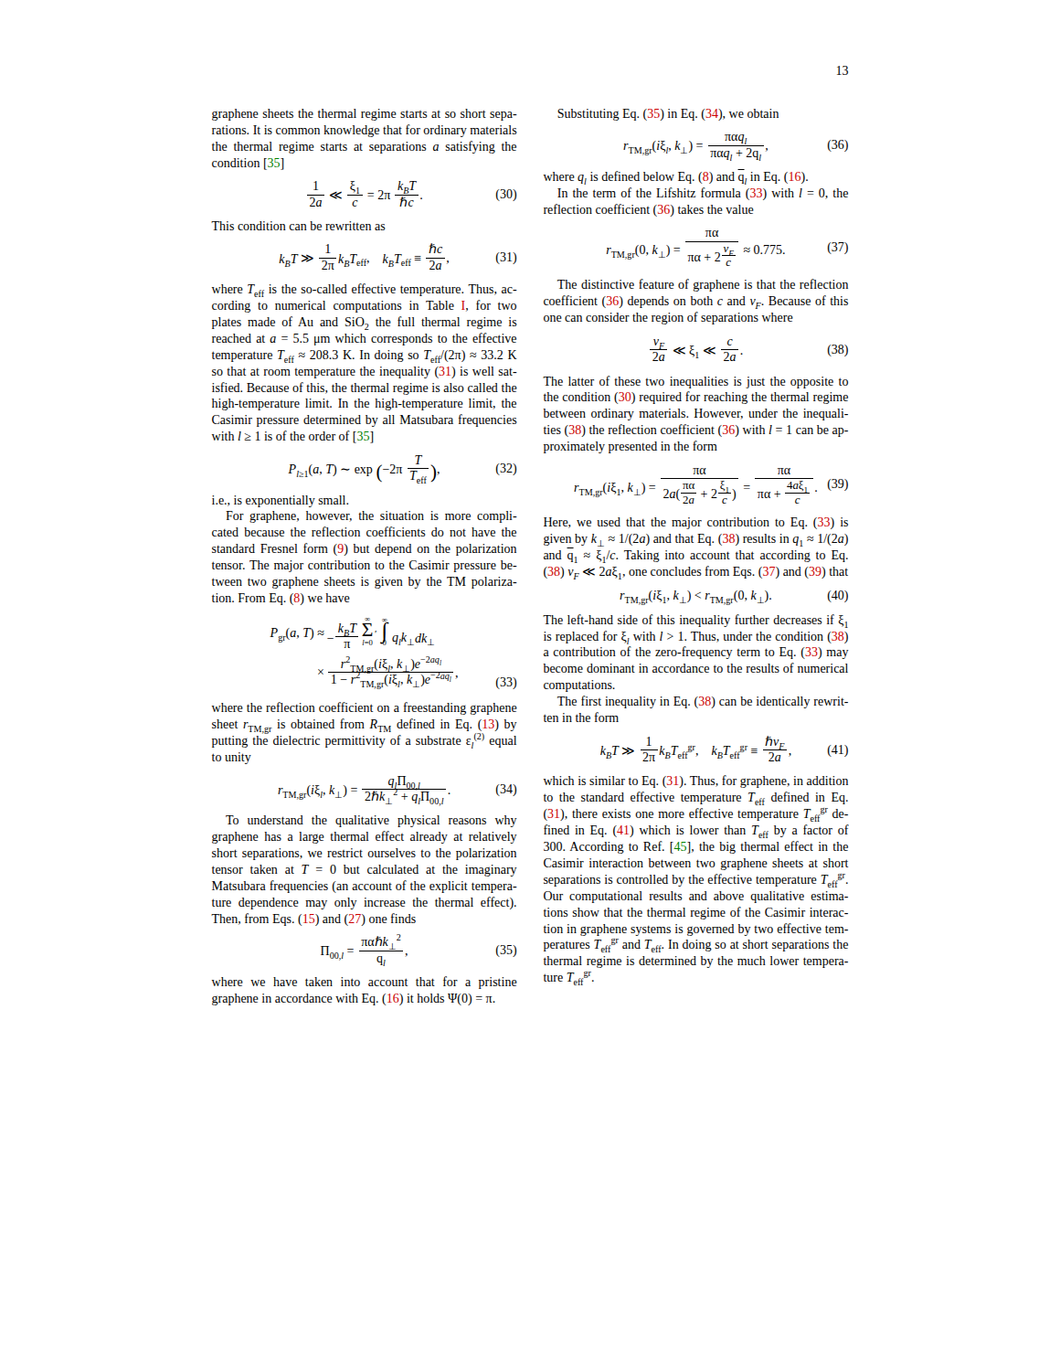13
graphene sheets the thermal regime starts at so short separations. It is common knowledge that for ordinary materials the thermal regime starts at separations a satisfying the condition [35]
12a ≪ ξ1 c = 2π kBT ℏc. (30)
This condition can be rewritten as
kBT ≫ 12π kBTeff, kBTeff ≡ ℏc 2a, (31)
where Teff is the so-called effective temperature. Thus, according to numerical computations in Table I, for two plates made of Au and SiO2 the full thermal regime is reached at a = 5.5 μm which corresponds to the effective temperature Teff ≈ 208.3 K. In doing so Teff/(2π) ≈ 33.2 K so that at room temperature the inequality (31) is well satisfied. Because of this, the thermal regime is also called the high-temperature limit. In the high-temperature limit, the Casimir pressure determined by all Matsubara frequencies with l ≥ 1 is of the order of [35]
Pl≥1(a, T) ∼ exp (−2π TTeff), (32)
i.e., is exponentially small.
For graphene, however, the situation is more complicated because the reflection coefficients do not have the standard Fresnel form (9) but depend on the polarization tensor. The major contribution to the Casimir pressure between two graphene sheets is given by the TM polarization. From Eq. (8) we have
| P gr ( a , T ) ≈ | − k B T π ∞ Σ l =0 ′ ∞ ∫ 0 q l k ⊥ dk ⊥ |
| × | r 2 TM,gr ( i ξ l , k ⊥ ) e −2 aq l 1 − r 2 TM,gr ( i ξ l , k ⊥ ) e −2 aq l , |
(33)
where the reflection coefficient on a freestanding graphene sheet rTM,gr is obtained from RTM defined in Eq. (13) by putting the dielectric permittivity of a substrate εl(2) equal to unity
rTM,gr(iξl, k⊥) = ql Π00,l 2ℏk⊥2 + ql Π00,l. (34)
To understand the qualitative physical reasons why graphene has a large thermal effect already at relatively short separations, we restrict ourselves to the polarization tensor taken at T = 0 but calculated at the imaginary Matsubara frequencies (an account of the explicit temperature dependence may only increase the thermal effect). Then, from Eqs. (15) and (27) one finds
Π00,l = παℏk⊥2 ql, (35)
where we have taken into account that for a pristine graphene in accordance with Eq. (16) it holds Ψ(0) = π.
Substituting Eq. (35) in Eq. (34), we obtain
rTM,gr(iξl, k⊥) = παql παql + 2ql, (36)
where ql is defined below Eq. (8) and ql in Eq. (16).
In the term of the Lifshitz formula (33) with l = 0, the reflection coefficient (36) takes the value
rTM,gr(0, k⊥) = πα πα + 2vF c ≈ 0.775. (37)
The distinctive feature of graphene is that the reflection coefficient (36) depends on both c and vF. Because of this one can consider the region of separations where
vF 2a ≪ ξ1 ≪ c 2a. (38)
The latter of these two inequalities is just the opposite to the condition (30) required for reaching the thermal regime between ordinary materials. However, under the inequalities (38) the reflection coefficient (36) with l = 1 can be approximately presented in the form
rTM,gr(iξ1, k⊥) = πα 2a(πα 2a + 2ξ1 c) = πα πα + 4aξ1 c. (39)
Here, we used that the major contribution to Eq. (33) is given by k⊥ ≈ 1/(2a) and that Eq. (38) results in q1 ≈ 1/(2a) and q1 ≈ ξ1/c. Taking into account that according to Eq. (38) vF ≪ 2aξ1, one concludes from Eqs. (37) and (39) that
rTM,gr(iξ1, k⊥) < rTM,gr(0, k⊥). (40)
The left-hand side of this inequality further decreases if ξ1 is replaced for ξl with l > 1. Thus, under the condition (38) a contribution of the zero-frequency term to Eq. (33) may become dominant in accordance to the results of numerical computations.
The first inequality in Eq. (38) can be identically rewritten in the form
kBT ≫ 12π kBTeffgr, kBTeffgr ≡ ℏvF 2a, (41)
which is similar to Eq. (31). Thus, for graphene, in addition to the standard effective temperature Teff defined in Eq. (31), there exists one more effective temperature Teffgr defined in Eq. (41) which is lower than Teff by a factor of 300. According to Ref. [45], the big thermal effect in the Casimir interaction between two graphene sheets at short separations is controlled by the effective temperature Teffgr. Our computational results and above qualitative estimations show that the thermal regime of the Casimir interaction in graphene systems is governed by two effective temperatures Teffgr and Teff. In doing so at short separations the thermal regime is determined by the much lower temperature Teffgr.